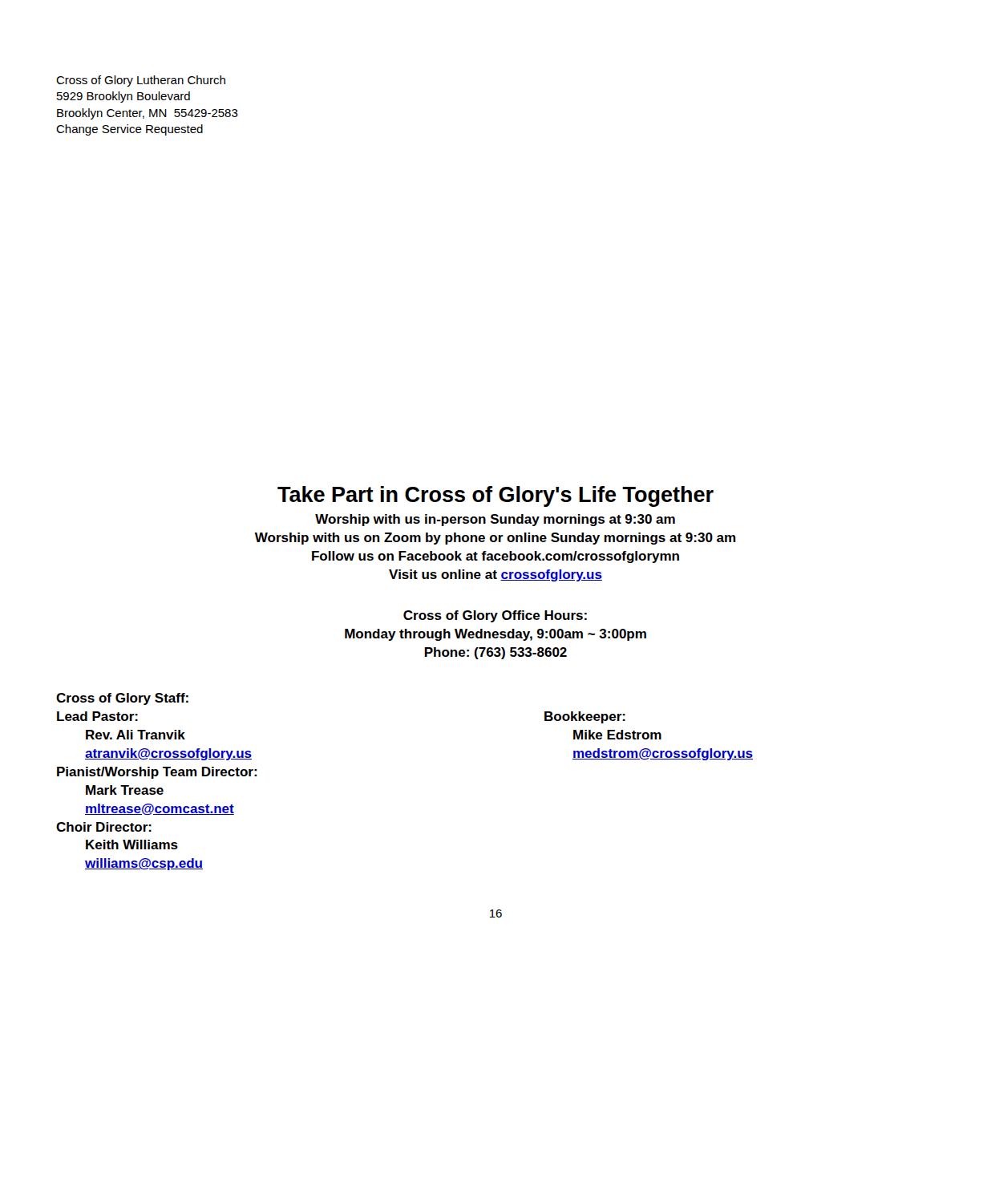Cross of Glory Lutheran Church
5929 Brooklyn Boulevard
Brooklyn Center, MN 55429-2583
Change Service Requested
Take Part in Cross of Glory's Life Together
Worship with us in-person Sunday mornings at 9:30 am
Worship with us on Zoom by phone or online Sunday mornings at 9:30 am
Follow us on Facebook at facebook.com/crossofglorymn
Visit us online at crossofglory.us
Cross of Glory Office Hours:
Monday through Wednesday, 9:00am ~ 3:00pm
Phone: (763) 533-8602
Cross of Glory Staff:
| Lead Pastor: Rev. Ali Tranvik atranvik@crossofglory.us Pianist/Worship Team Director: Mark Trease mltrease@comcast.net Choir Director: Keith Williams williams@csp.edu | Bookkeeper: Mike Edstrom medstrom@crossofglory.us |
16